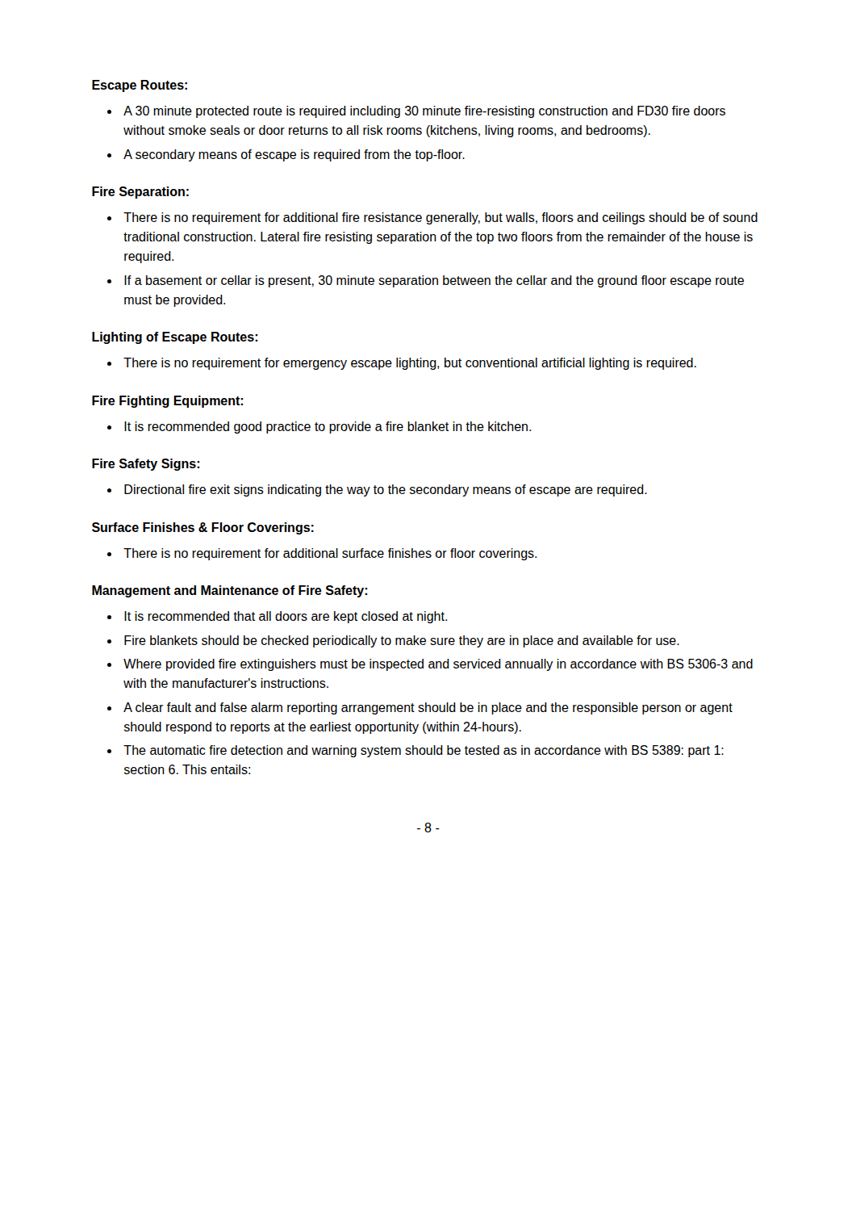Escape Routes:
A 30 minute protected route is required including 30 minute fire-resisting construction and FD30 fire doors without smoke seals or door returns to all risk rooms (kitchens, living rooms, and bedrooms).
A secondary means of escape is required from the top-floor.
Fire Separation:
There is no requirement for additional fire resistance generally, but walls, floors and ceilings should be of sound traditional construction. Lateral fire resisting separation of the top two floors from the remainder of the house is required.
If a basement or cellar is present, 30 minute separation between the cellar and the ground floor escape route must be provided.
Lighting of Escape Routes:
There is no requirement for emergency escape lighting, but conventional artificial lighting is required.
Fire Fighting Equipment:
It is recommended good practice to provide a fire blanket in the kitchen.
Fire Safety Signs:
Directional fire exit signs indicating the way to the secondary means of escape are required.
Surface Finishes & Floor Coverings:
There is no requirement for additional surface finishes or floor coverings.
Management and Maintenance of Fire Safety:
It is recommended that all doors are kept closed at night.
Fire blankets should be checked periodically to make sure they are in place and available for use.
Where provided fire extinguishers must be inspected and serviced annually in accordance with BS 5306-3 and with the manufacturer's instructions.
A clear fault and false alarm reporting arrangement should be in place and the responsible person or agent should respond to reports at the earliest opportunity (within 24-hours).
The automatic fire detection and warning system should be tested as in accordance with BS 5389: part 1: section 6. This entails:
- 8 -